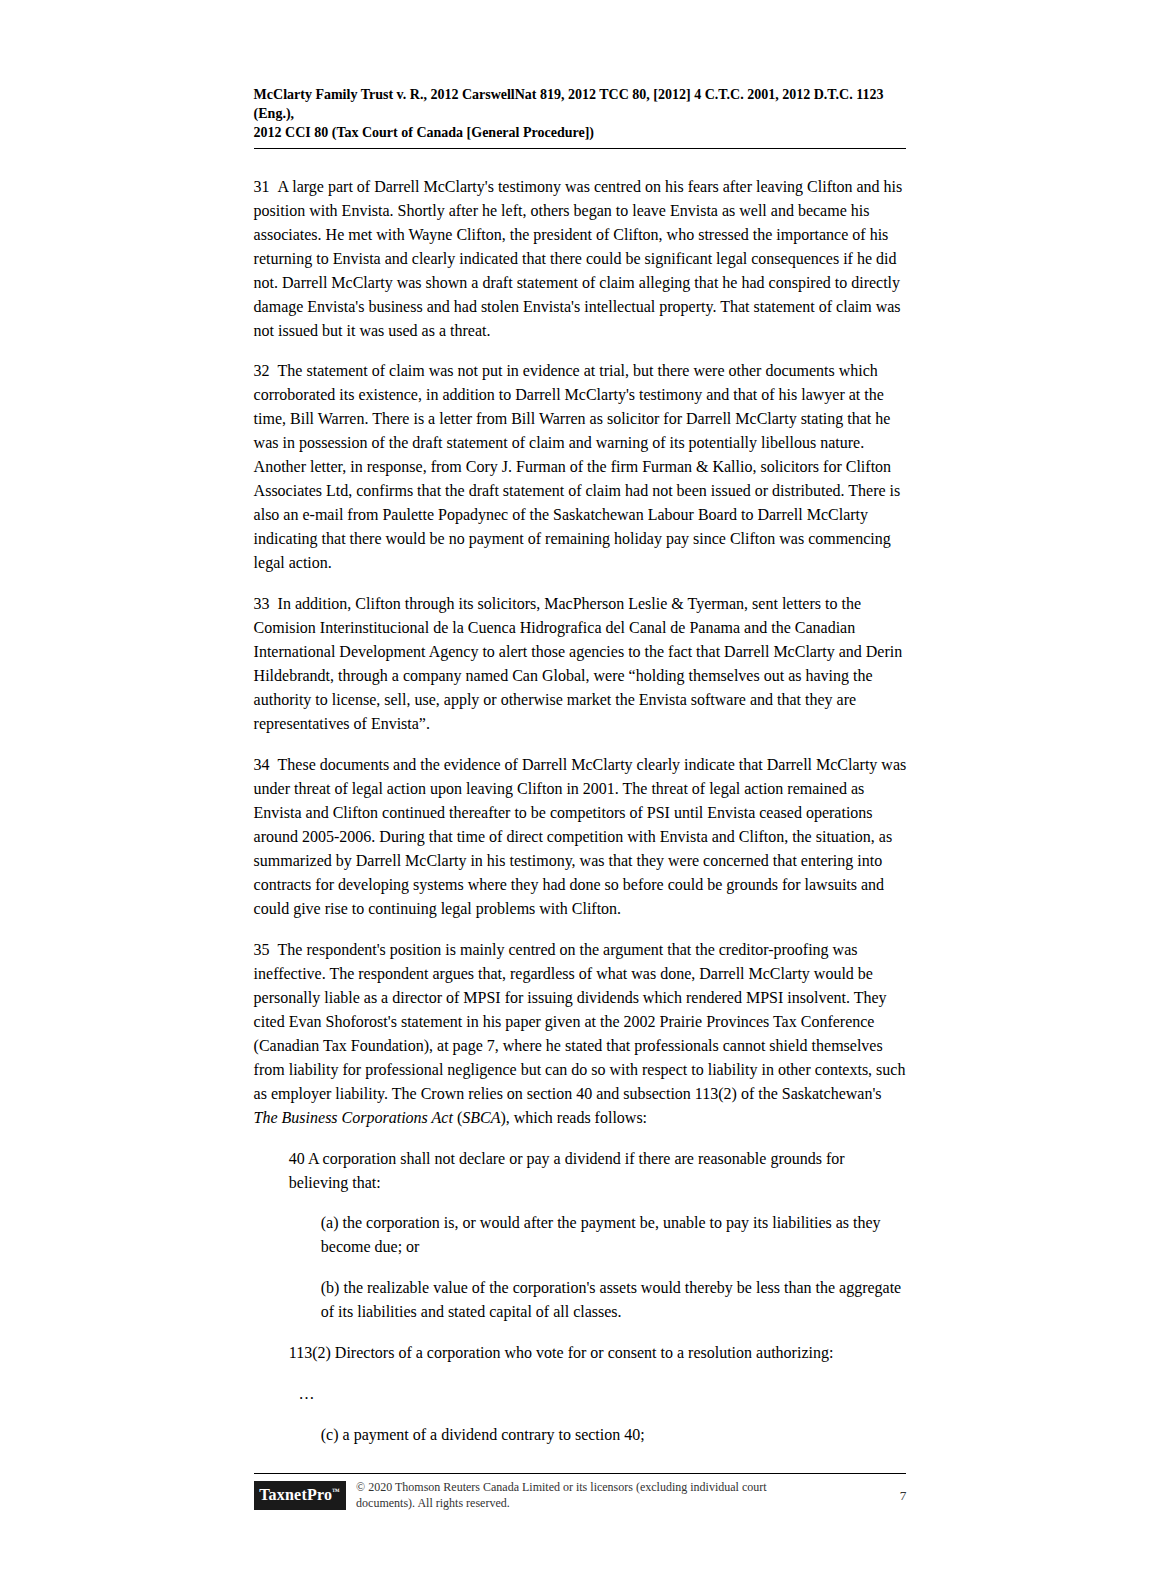McClarty Family Trust v. R., 2012 CarswellNat 819, 2012 TCC 80, [2012] 4 C.T.C. 2001, 2012 D.T.C. 1123 (Eng.),
2012 CCI 80 (Tax Court of Canada [General Procedure])
31 A large part of Darrell McClarty's testimony was centred on his fears after leaving Clifton and his position with Envista. Shortly after he left, others began to leave Envista as well and became his associates. He met with Wayne Clifton, the president of Clifton, who stressed the importance of his returning to Envista and clearly indicated that there could be significant legal consequences if he did not. Darrell McClarty was shown a draft statement of claim alleging that he had conspired to directly damage Envista's business and had stolen Envista's intellectual property. That statement of claim was not issued but it was used as a threat.
32 The statement of claim was not put in evidence at trial, but there were other documents which corroborated its existence, in addition to Darrell McClarty's testimony and that of his lawyer at the time, Bill Warren. There is a letter from Bill Warren as solicitor for Darrell McClarty stating that he was in possession of the draft statement of claim and warning of its potentially libellous nature. Another letter, in response, from Cory J. Furman of the firm Furman & Kallio, solicitors for Clifton Associates Ltd, confirms that the draft statement of claim had not been issued or distributed. There is also an e-mail from Paulette Popadynec of the Saskatchewan Labour Board to Darrell McClarty indicating that there would be no payment of remaining holiday pay since Clifton was commencing legal action.
33 In addition, Clifton through its solicitors, MacPherson Leslie & Tyerman, sent letters to the Comision Interinstitucional de la Cuenca Hidrografica del Canal de Panama and the Canadian International Development Agency to alert those agencies to the fact that Darrell McClarty and Derin Hildebrandt, through a company named Can Global, were “holding themselves out as having the authority to license, sell, use, apply or otherwise market the Envista software and that they are representatives of Envista”.
34 These documents and the evidence of Darrell McClarty clearly indicate that Darrell McClarty was under threat of legal action upon leaving Clifton in 2001. The threat of legal action remained as Envista and Clifton continued thereafter to be competitors of PSI until Envista ceased operations around 2005-2006. During that time of direct competition with Envista and Clifton, the situation, as summarized by Darrell McClarty in his testimony, was that they were concerned that entering into contracts for developing systems where they had done so before could be grounds for lawsuits and could give rise to continuing legal problems with Clifton.
35 The respondent's position is mainly centred on the argument that the creditor-proofing was ineffective. The respondent argues that, regardless of what was done, Darrell McClarty would be personally liable as a director of MPSI for issuing dividends which rendered MPSI insolvent. They cited Evan Shoforost's statement in his paper given at the 2002 Prairie Provinces Tax Conference (Canadian Tax Foundation), at page 7, where he stated that professionals cannot shield themselves from liability for professional negligence but can do so with respect to liability in other contexts, such as employer liability. The Crown relies on section 40 and subsection 113(2) of the Saskatchewan's The Business Corporations Act (SBCA), which reads follows:
40 A corporation shall not declare or pay a dividend if there are reasonable grounds for believing that:
(a) the corporation is, or would after the payment be, unable to pay its liabilities as they become due; or
(b) the realizable value of the corporation's assets would thereby be less than the aggregate of its liabilities and stated capital of all classes.
113(2) Directors of a corporation who vote for or consent to a resolution authorizing:
…
(c) a payment of a dividend contrary to section 40;
TaxnetPro™ © 2020 Thomson Reuters Canada Limited or its licensors (excluding individual court documents). All rights reserved. 7